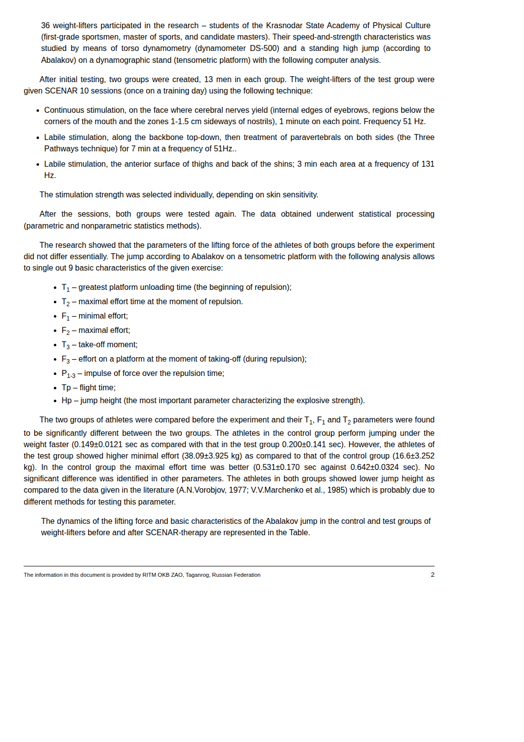36 weight-lifters participated in the research – students of the Krasnodar State Academy of Physical Culture (first-grade sportsmen, master of sports, and candidate masters). Their speed-and-strength characteristics was studied by means of torso dynamometry (dynamometer DS-500) and a standing high jump (according to Abalakov) on a dynamographic stand (tensometric platform) with the following computer analysis.
After initial testing, two groups were created, 13 men in each group. The weight-lifters of the test group were given SCENAR 10 sessions (once on a training day) using the following technique:
Continuous stimulation, on the face where cerebral nerves yield (internal edges of eyebrows, regions below the corners of the mouth and the zones 1-1.5 cm sideways of nostrils), 1 minute on each point. Frequency 51 Hz.
Labile stimulation, along the backbone top-down, then treatment of paravertebrals on both sides (the Three Pathways technique) for 7 min at a frequency of 51Hz..
Labile stimulation, the anterior surface of thighs and back of the shins; 3 min each area at a frequency of 131 Hz.
The stimulation strength was selected individually, depending on skin sensitivity.
After the sessions, both groups were tested again. The data obtained underwent statistical processing (parametric and nonparametric statistics methods).
The research showed that the parameters of the lifting force of the athletes of both groups before the experiment did not differ essentially. The jump according to Abalakov on a tensometric platform with the following analysis allows to single out 9 basic characteristics of the given exercise:
T1 – greatest platform unloading time (the beginning of repulsion);
T2 – maximal effort time at the moment of repulsion.
F1 – minimal effort;
F2 – maximal effort;
T3 – take-off moment;
F3 – effort on a platform at the moment of taking-off (during repulsion);
P1-3 – impulse of force over the repulsion time;
Tp – flight time;
Hp – jump height (the most important parameter characterizing the explosive strength).
The two groups of athletes were compared before the experiment and their T1, F1 and T2 parameters were found to be significantly different between the two groups. The athletes in the control group perform jumping under the weight faster (0.149±0.0121 sec as compared with that in the test group 0.200±0.141 sec). However, the athletes of the test group showed higher minimal effort (38.09±3.925 kg) as compared to that of the control group (16.6±3.252 kg). In the control group the maximal effort time was better (0.531±0.170 sec against 0.642±0.0324 sec). No significant difference was identified in other parameters. The athletes in both groups showed lower jump height as compared to the data given in the literature (A.N.Vorobjov, 1977; V.V.Marchenko et al., 1985) which is probably due to different methods for testing this parameter.
The dynamics of the lifting force and basic characteristics of the Abalakov jump in the control and test groups of weight-lifters before and after SCENAR-therapy are represented in the Table.
The information in this document is provided by RITM OKB ZAO, Taganrog, Russian Federation 2